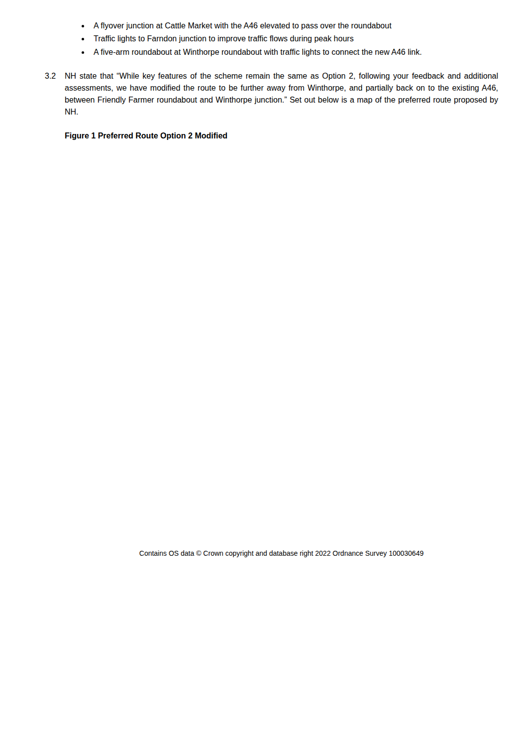A flyover junction at Cattle Market with the A46 elevated to pass over the roundabout
Traffic lights to Farndon junction to improve traffic flows during peak hours
A five-arm roundabout at Winthorpe roundabout with traffic lights to connect the new A46 link.
3.2
NH state that “While key features of the scheme remain the same as Option 2, following your feedback and additional assessments, we have modified the route to be further away from Winthorpe, and partially back on to the existing A46, between Friendly Farmer roundabout and Winthorpe junction.” Set out below is a map of the preferred route proposed by NH.
Figure 1 Preferred Route Option 2 Modified
Contains OS data © Crown copyright and database right 2022 Ordnance Survey 100030649